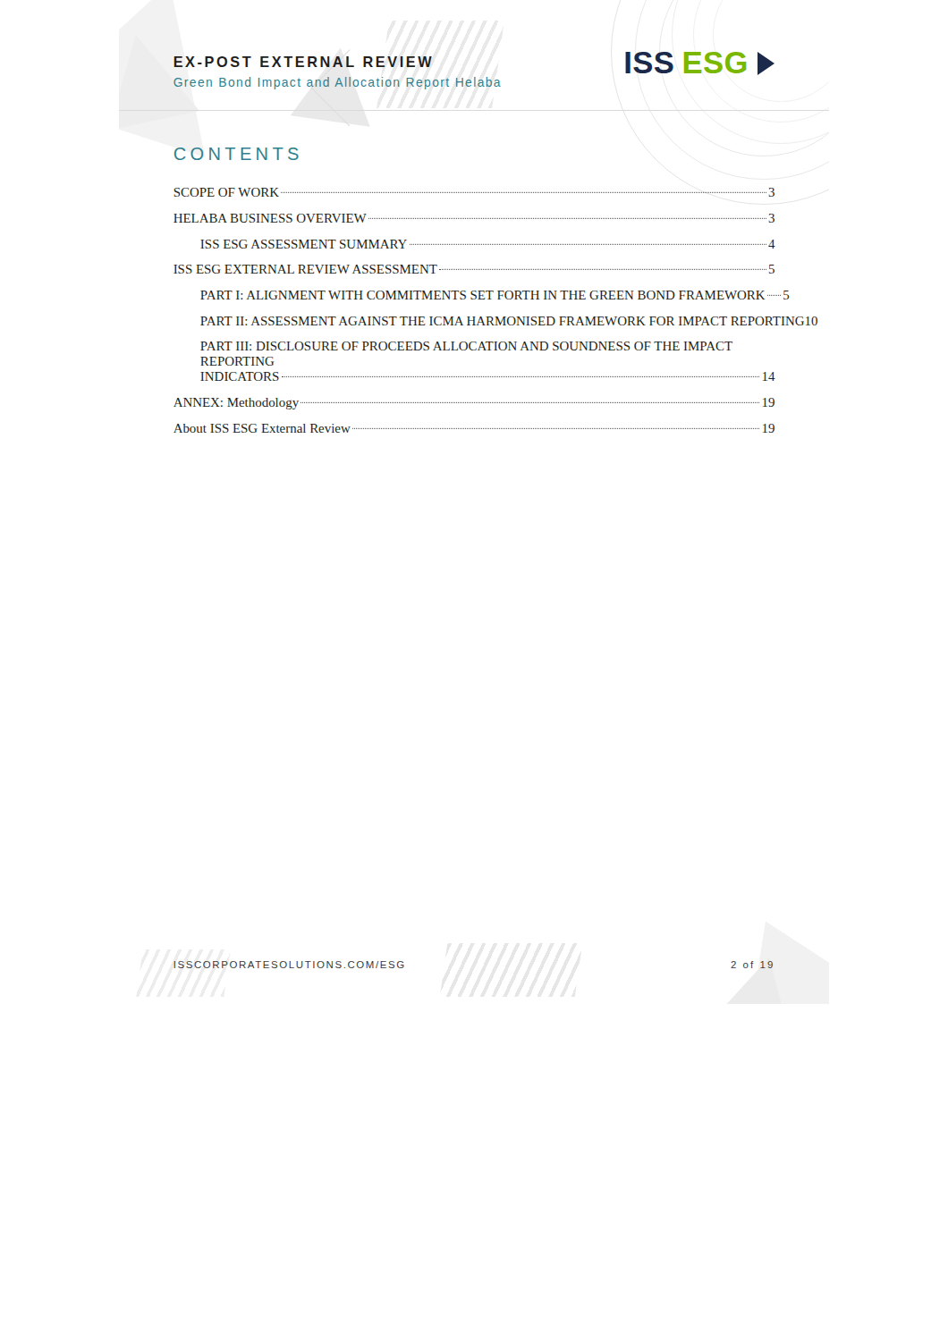Ex-Post External Review
Green Bond Impact and Allocation Report Helaba
ISS ESG
CONTENTS
SCOPE OF WORK 3
HELABA BUSINESS OVERVIEW 3
ISS ESG ASSESSMENT SUMMARY 4
ISS ESG EXTERNAL REVIEW ASSESSMENT 5
PART I: ALIGNMENT WITH COMMITMENTS SET FORTH IN THE GREEN BOND FRAMEWORK 5
PART II: ASSESSMENT AGAINST THE ICMA HARMONISED FRAMEWORK FOR IMPACT REPORTING 10
PART III: DISCLOSURE OF PROCEEDS ALLOCATION AND SOUNDNESS OF THE IMPACT REPORTING INDICATORS 14
ANNEX: Methodology 19
About ISS ESG External Review 19
ISSCORPORATESOLUTIONS.COM/ESG
2 of 19